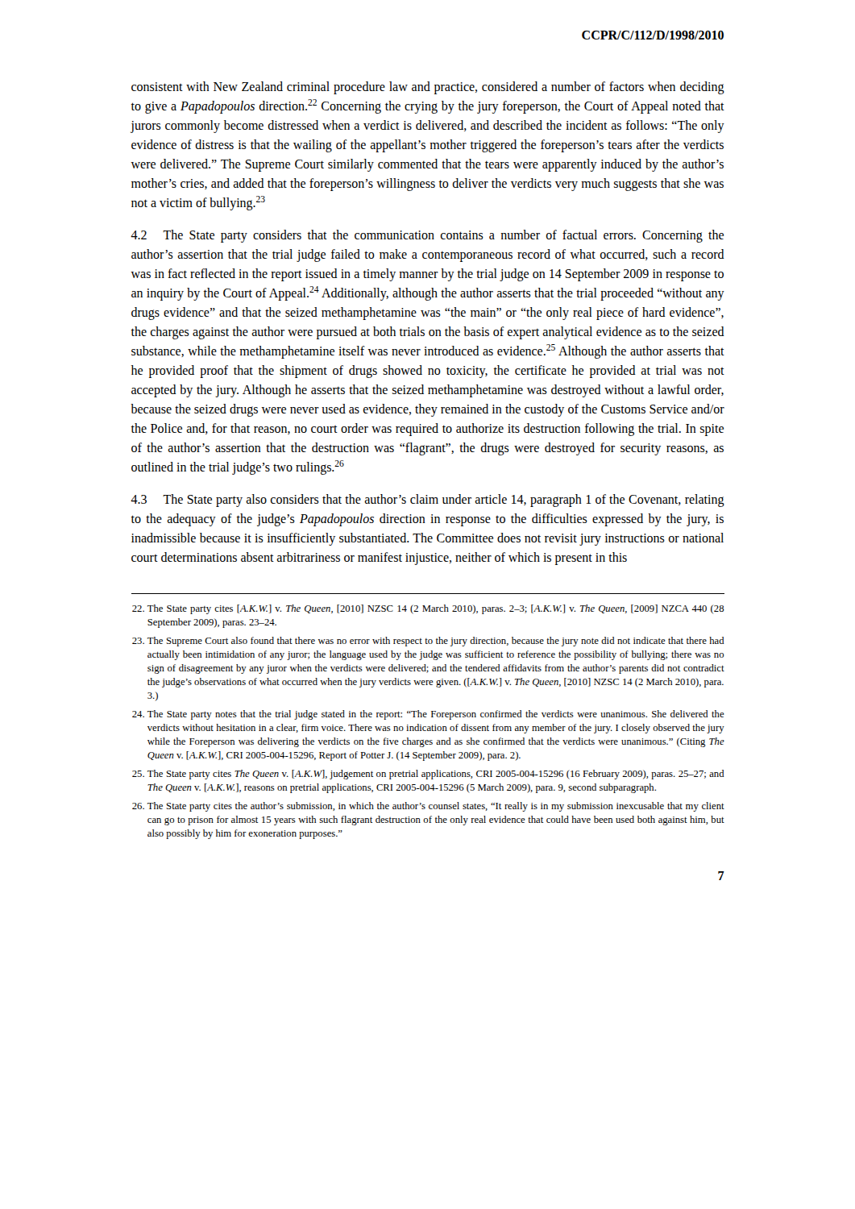CCPR/C/112/D/1998/2010
consistent with New Zealand criminal procedure law and practice, considered a number of factors when deciding to give a Papadopoulos direction.22 Concerning the crying by the jury foreperson, the Court of Appeal noted that jurors commonly become distressed when a verdict is delivered, and described the incident as follows: “The only evidence of distress is that the wailing of the appellant’s mother triggered the foreperson’s tears after the verdicts were delivered.” The Supreme Court similarly commented that the tears were apparently induced by the author’s mother’s cries, and added that the foreperson’s willingness to deliver the verdicts very much suggests that she was not a victim of bullying.23
4.2 The State party considers that the communication contains a number of factual errors. Concerning the author’s assertion that the trial judge failed to make a contemporaneous record of what occurred, such a record was in fact reflected in the report issued in a timely manner by the trial judge on 14 September 2009 in response to an inquiry by the Court of Appeal.24 Additionally, although the author asserts that the trial proceeded “without any drugs evidence” and that the seized methamphetamine was “the main” or “the only real piece of hard evidence”, the charges against the author were pursued at both trials on the basis of expert analytical evidence as to the seized substance, while the methamphetamine itself was never introduced as evidence.25 Although the author asserts that he provided proof that the shipment of drugs showed no toxicity, the certificate he provided at trial was not accepted by the jury. Although he asserts that the seized methamphetamine was destroyed without a lawful order, because the seized drugs were never used as evidence, they remained in the custody of the Customs Service and/or the Police and, for that reason, no court order was required to authorize its destruction following the trial. In spite of the author’s assertion that the destruction was “flagrant”, the drugs were destroyed for security reasons, as outlined in the trial judge’s two rulings.26
4.3 The State party also considers that the author’s claim under article 14, paragraph 1 of the Covenant, relating to the adequacy of the judge’s Papadopoulos direction in response to the difficulties expressed by the jury, is inadmissible because it is insufficiently substantiated. The Committee does not revisit jury instructions or national court determinations absent arbitrariness or manifest injustice, neither of which is present in this
The State party cites [A.K.W.] v. The Queen, [2010] NZSC 14 (2 March 2010), paras. 2–3; [A.K.W.] v. The Queen, [2009] NZCA 440 (28 September 2009), paras. 23–24.
The Supreme Court also found that there was no error with respect to the jury direction, because the jury note did not indicate that there had actually been intimidation of any juror; the language used by the judge was sufficient to reference the possibility of bullying; there was no sign of disagreement by any juror when the verdicts were delivered; and the tendered affidavits from the author’s parents did not contradict the judge’s observations of what occurred when the jury verdicts were given. ([A.K.W.] v. The Queen, [2010] NZSC 14 (2 March 2010), para. 3.)
The State party notes that the trial judge stated in the report: “The Foreperson confirmed the verdicts were unanimous. She delivered the verdicts without hesitation in a clear, firm voice. There was no indication of dissent from any member of the jury. I closely observed the jury while the Foreperson was delivering the verdicts on the five charges and as she confirmed that the verdicts were unanimous.” (Citing The Queen v. [A.K.W.], CRI 2005-004-15296, Report of Potter J. (14 September 2009), para. 2).
The State party cites The Queen v. [A.K.W], judgement on pretrial applications, CRI 2005-004-15296 (16 February 2009), paras. 25–27; and The Queen v. [A.K.W.], reasons on pretrial applications, CRI 2005-004-15296 (5 March 2009), para. 9, second subparagraph.
The State party cites the author’s submission, in which the author’s counsel states, “It really is in my submission inexcusable that my client can go to prison for almost 15 years with such flagrant destruction of the only real evidence that could have been used both against him, but also possibly by him for exoneration purposes.”
7